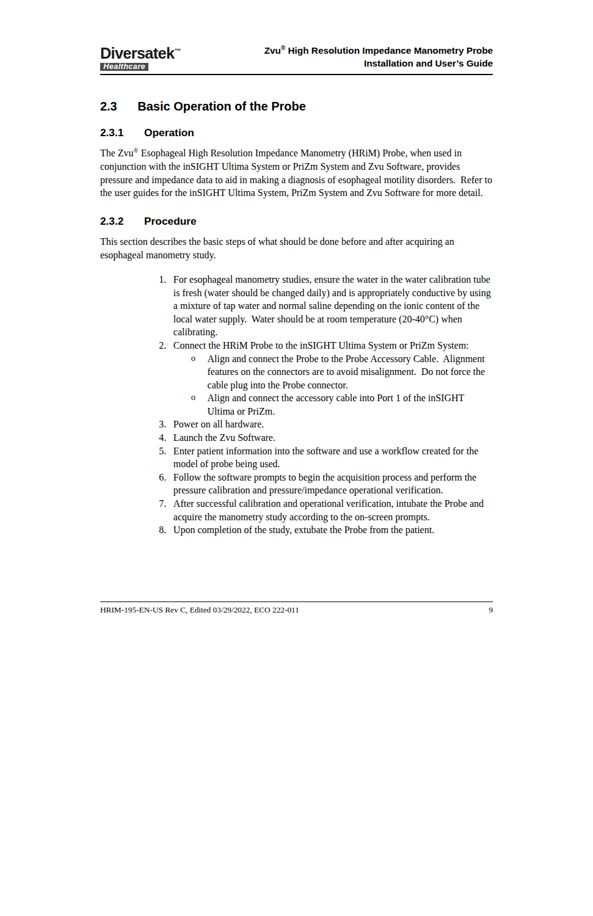Diversatek™
Healthcare
Zvu® High Resolution Impedance Manometry Probe
Installation and User’s Guide
2.3 Basic Operation of the Probe
2.3.1 Operation
The Zvu® Esophageal High Resolution Impedance Manometry (HRiM) Probe, when used in conjunction with the inSIGHT Ultima System or PriZm System and Zvu Software, provides pressure and impedance data to aid in making a diagnosis of esophageal motility disorders. Refer to the user guides for the inSIGHT Ultima System, PriZm System and Zvu Software for more detail.
2.3.2 Procedure
This section describes the basic steps of what should be done before and after acquiring an esophageal manometry study.
For esophageal manometry studies, ensure the water in the water calibration tube is fresh (water should be changed daily) and is appropriately conductive by using a mixture of tap water and normal saline depending on the ionic content of the local water supply. Water should be at room temperature (20-40°C) when calibrating.
Connect the HRiM Probe to the inSIGHT Ultima System or PriZm System:
Align and connect the Probe to the Probe Accessory Cable. Alignment features on the connectors are to avoid misalignment. Do not force the cable plug into the Probe connector.
Align and connect the accessory cable into Port 1 of the inSIGHT Ultima or PriZm.
Power on all hardware.
Launch the Zvu Software.
Enter patient information into the software and use a workflow created for the model of probe being used.
Follow the software prompts to begin the acquisition process and perform the pressure calibration and pressure/impedance operational verification.
After successful calibration and operational verification, intubate the Probe and acquire the manometry study according to the on-screen prompts.
Upon completion of the study, extubate the Probe from the patient.
HRIM-195-EN-US Rev C, Edited 03/29/2022, ECO 222-011 9